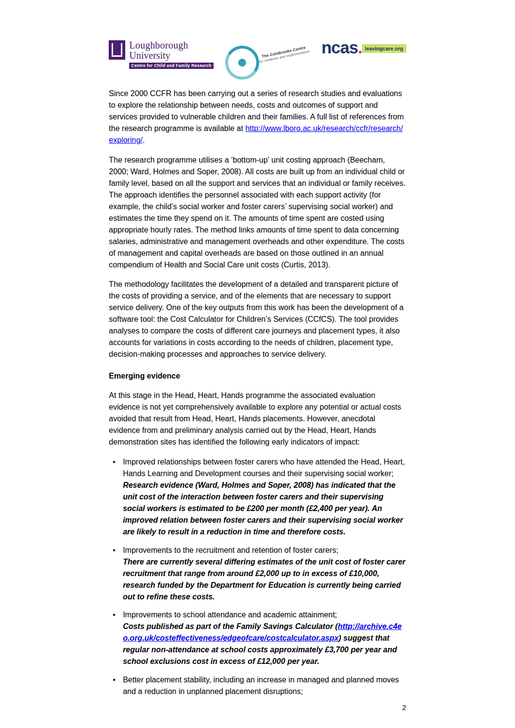Loughborough University Centre for Child and Family Research
The Colebrooke Centre for evidence and implementation
ncas.
leavingcare.org
Since 2000 CCFR has been carrying out a series of research studies and evaluations to explore the relationship between needs, costs and outcomes of support and services provided to vulnerable children and their families. A full list of references from the research programme is available at http://www.lboro.ac.uk/research/ccfr/research/exploring/.
The research programme utilises a ‘bottom-up’ unit costing approach (Beecham, 2000; Ward, Holmes and Soper, 2008). All costs are built up from an individual child or family level, based on all the support and services that an individual or family receives. The approach identifies the personnel associated with each support activity (for example, the child’s social worker and foster carers’ supervising social worker) and estimates the time they spend on it. The amounts of time spent are costed using appropriate hourly rates. The method links amounts of time spent to data concerning salaries, administrative and management overheads and other expenditure. The costs of management and capital overheads are based on those outlined in an annual compendium of Health and Social Care unit costs (Curtis, 2013).
The methodology facilitates the development of a detailed and transparent picture of the costs of providing a service, and of the elements that are necessary to support service delivery. One of the key outputs from this work has been the development of a software tool: the Cost Calculator for Children’s Services (CCfCS). The tool provides analyses to compare the costs of different care journeys and placement types, it also accounts for variations in costs according to the needs of children, placement type, decision-making processes and approaches to service delivery.
Emerging evidence
At this stage in the Head, Heart, Hands programme the associated evaluation evidence is not yet comprehensively available to explore any potential or actual costs avoided that result from Head, Heart, Hands placements. However, anecdotal evidence from and preliminary analysis carried out by the Head, Heart, Hands demonstration sites has identified the following early indicators of impact:
Improved relationships between foster carers who have attended the Head, Heart, Hands Learning and Development courses and their supervising social worker;
Research evidence (Ward, Holmes and Soper, 2008) has indicated that the unit cost of the interaction between foster carers and their supervising social workers is estimated to be £200 per month (£2,400 per year). An improved relation between foster carers and their supervising social worker are likely to result in a reduction in time and therefore costs.
Improvements to the recruitment and retention of foster carers;
There are currently several differing estimates of the unit cost of foster carer recruitment that range from around £2,000 up to in excess of £10,000, research funded by the Department for Education is currently being carried out to refine these costs.
Improvements to school attendance and academic attainment;
Costs published as part of the Family Savings Calculator (http://archive.c4eo.org.uk/costeffectiveness/edgeofcare/costcalculator.aspx) suggest that regular non-attendance at school costs approximately £3,700 per year and school exclusions cost in excess of £12,000 per year.
Better placement stability, including an increase in managed and planned moves and a reduction in unplanned placement disruptions;
2